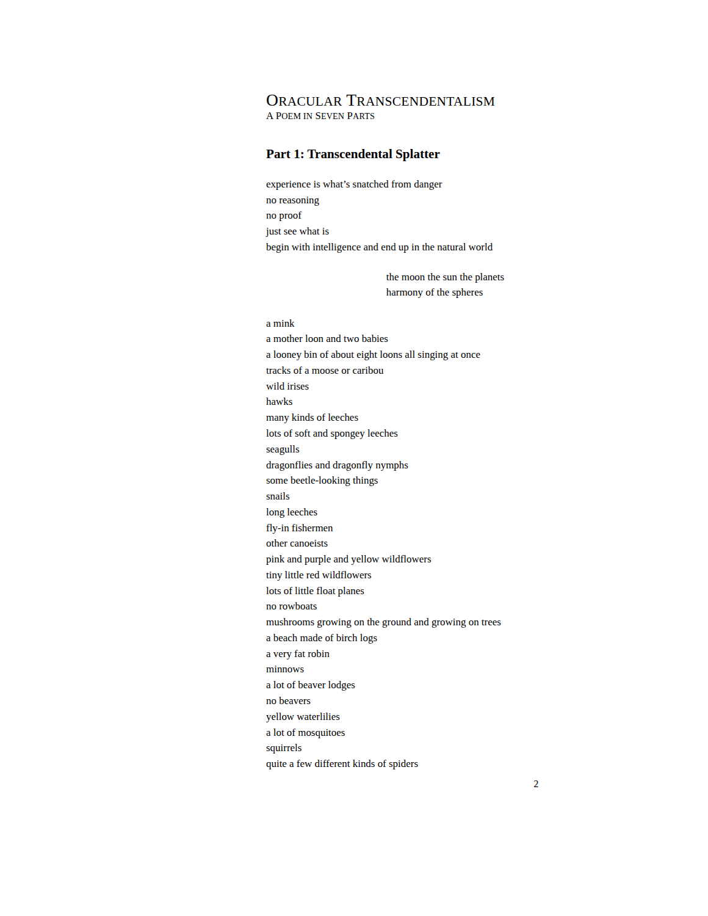ORACULAR TRANSCENDENTALISM
A POEM IN SEVEN PARTS
Part 1: Transcendental Splatter
experience is what’s snatched from danger
no reasoning
no proof
just see what is
begin with intelligence and end up in the natural world
the moon the sun the planets
harmony of the spheres
a mink
a mother loon and two babies
a looney bin of about eight loons all singing at once
tracks of a moose or caribou
wild irises
hawks
many kinds of leeches
lots of soft and spongey leeches
seagulls
dragonflies and dragonfly nymphs
some beetle-looking things
snails
long leeches
fly-in fishermen
other canoeists
pink and purple and yellow wildflowers
tiny little red wildflowers
lots of little float planes
no rowboats
mushrooms growing on the ground and growing on trees
a beach made of birch logs
a very fat robin
minnows
a lot of beaver lodges
no beavers
yellow waterlilies
a lot of mosquitoes
squirrels
quite a few different kinds of spiders
2